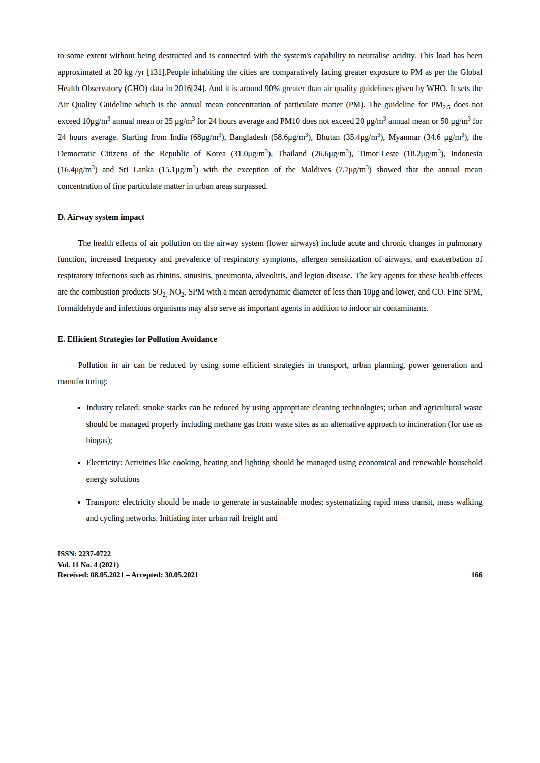to some extent without being destructed and is connected with the system's capability to neutralise acidity. This load has been approximated at 20 kg /yr [131].People inhabiting the cities are comparatively facing greater exposure to PM as per the Global Health Observatory (GHO) data in 2016[24]. And it is around 90% greater than air quality guidelines given by WHO. It sets the Air Quality Guideline which is the annual mean concentration of particulate matter (PM). The guideline for PM2.5 does not exceed 10μg/m3 annual mean or 25 μg/m3 for 24 hours average and PM10 does not exceed 20 μg/m3 annual mean or 50 μg/m3 for 24 hours average. Starting from India (68μg/m3), Bangladesh (58.6μg/m3), Bhutan (35.4μg/m3), Myanmar (34.6 μg/m3), the Democratic Citizens of the Republic of Korea (31.0μg/m3), Thailand (26.6μg/m3), Timor-Leste (18.2μg/m3), Indonesia (16.4μg/m3) and Sri Lanka (15.1μg/m3) with the exception of the Maldives (7.7μg/m3) showed that the annual mean concentration of fine particulate matter in urban areas surpassed.
D. Airway system impact
The health effects of air pollution on the airway system (lower airways) include acute and chronic changes in pulmonary function, increased frequency and prevalence of respiratory symptoms, allergen sensitization of airways, and exacerbation of respiratory infections such as rhinitis, sinusitis, pneumonia, alveolitis, and legion disease. The key agents for these health effects are the combustion products SO2, NO2, SPM with a mean aerodynamic diameter of less than 10μg and lower, and CO. Fine SPM, formaldehyde and infectious organisms may also serve as important agents in addition to indoor air contaminants.
E. Efficient Strategies for Pollution Avoidance
Pollution in air can be reduced by using some efficient strategies in transport, urban planning, power generation and manufacturing:
Industry related: smoke stacks can be reduced by using appropriate cleaning technologies; urban and agricultural waste should be managed properly including methane gas from waste sites as an alternative approach to incineration (for use as biogas);
Electricity: Activities like cooking, heating and lighting should be managed using economical and renewable household energy solutions
Transport: electricity should be made to generate in sustainable modes; systematizing rapid mass transit, mass walking and cycling networks. Initiating inter urban rail freight and
ISSN: 2237-0722
Vol. 11 No. 4 (2021)
Received: 08.05.2021 – Accepted: 30.05.2021
166